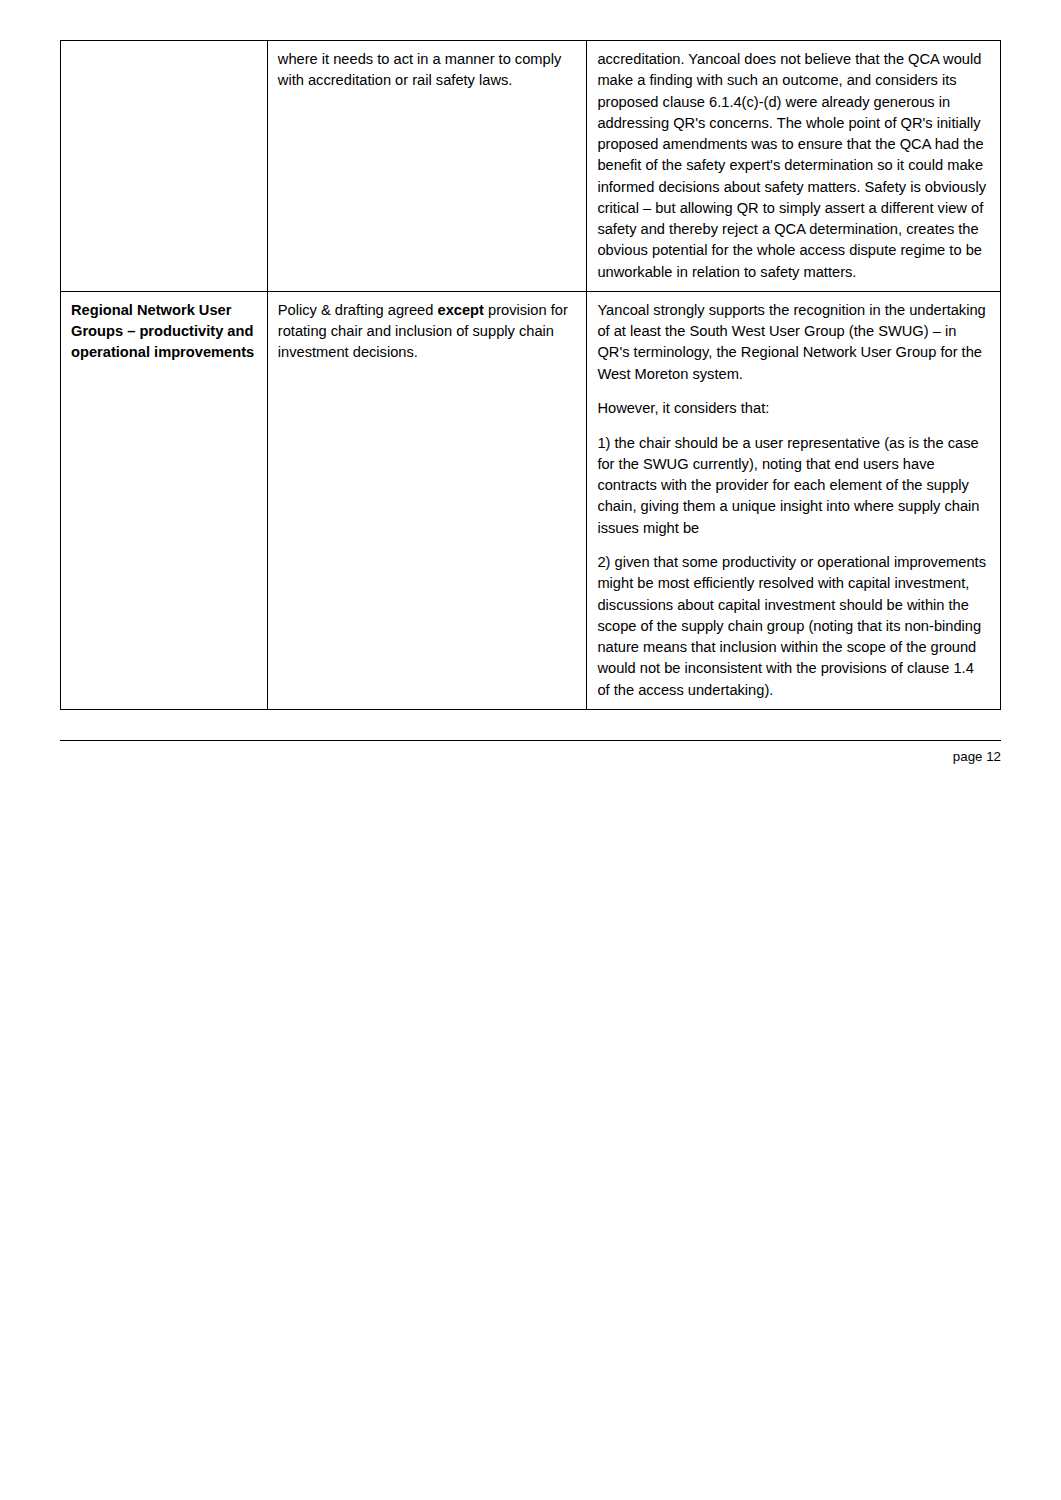| | where it needs to act in a manner to comply with accreditation or rail safety laws. | accreditation. Yancoal does not believe that the QCA would make a finding with such an outcome, and considers its proposed clause 6.1.4(c)-(d) were already generous in addressing QR's concerns. The whole point of QR's initially proposed amendments was to ensure that the QCA had the benefit of the safety expert's determination so it could make informed decisions about safety matters. Safety is obviously critical – but allowing QR to simply assert a different view of safety and thereby reject a QCA determination, creates the obvious potential for the whole access dispute regime to be unworkable in relation to safety matters. |
| Regional Network User Groups – productivity and operational improvements | Policy & drafting agreed except provision for rotating chair and inclusion of supply chain investment decisions. | Yancoal strongly supports the recognition in the undertaking of at least the South West User Group (the SWUG) – in QR's terminology, the Regional Network User Group for the West Moreton system. However, it considers that: 1) the chair should be a user representative (as is the case for the SWUG currently), noting that end users have contracts with the provider for each element of the supply chain, giving them a unique insight into where supply chain issues might be 2) given that some productivity or operational improvements might be most efficiently resolved with capital investment, discussions about capital investment should be within the scope of the supply chain group (noting that its non-binding nature means that inclusion within the scope of the ground would not be inconsistent with the provisions of clause 1.4 of the access undertaking). |
page 12